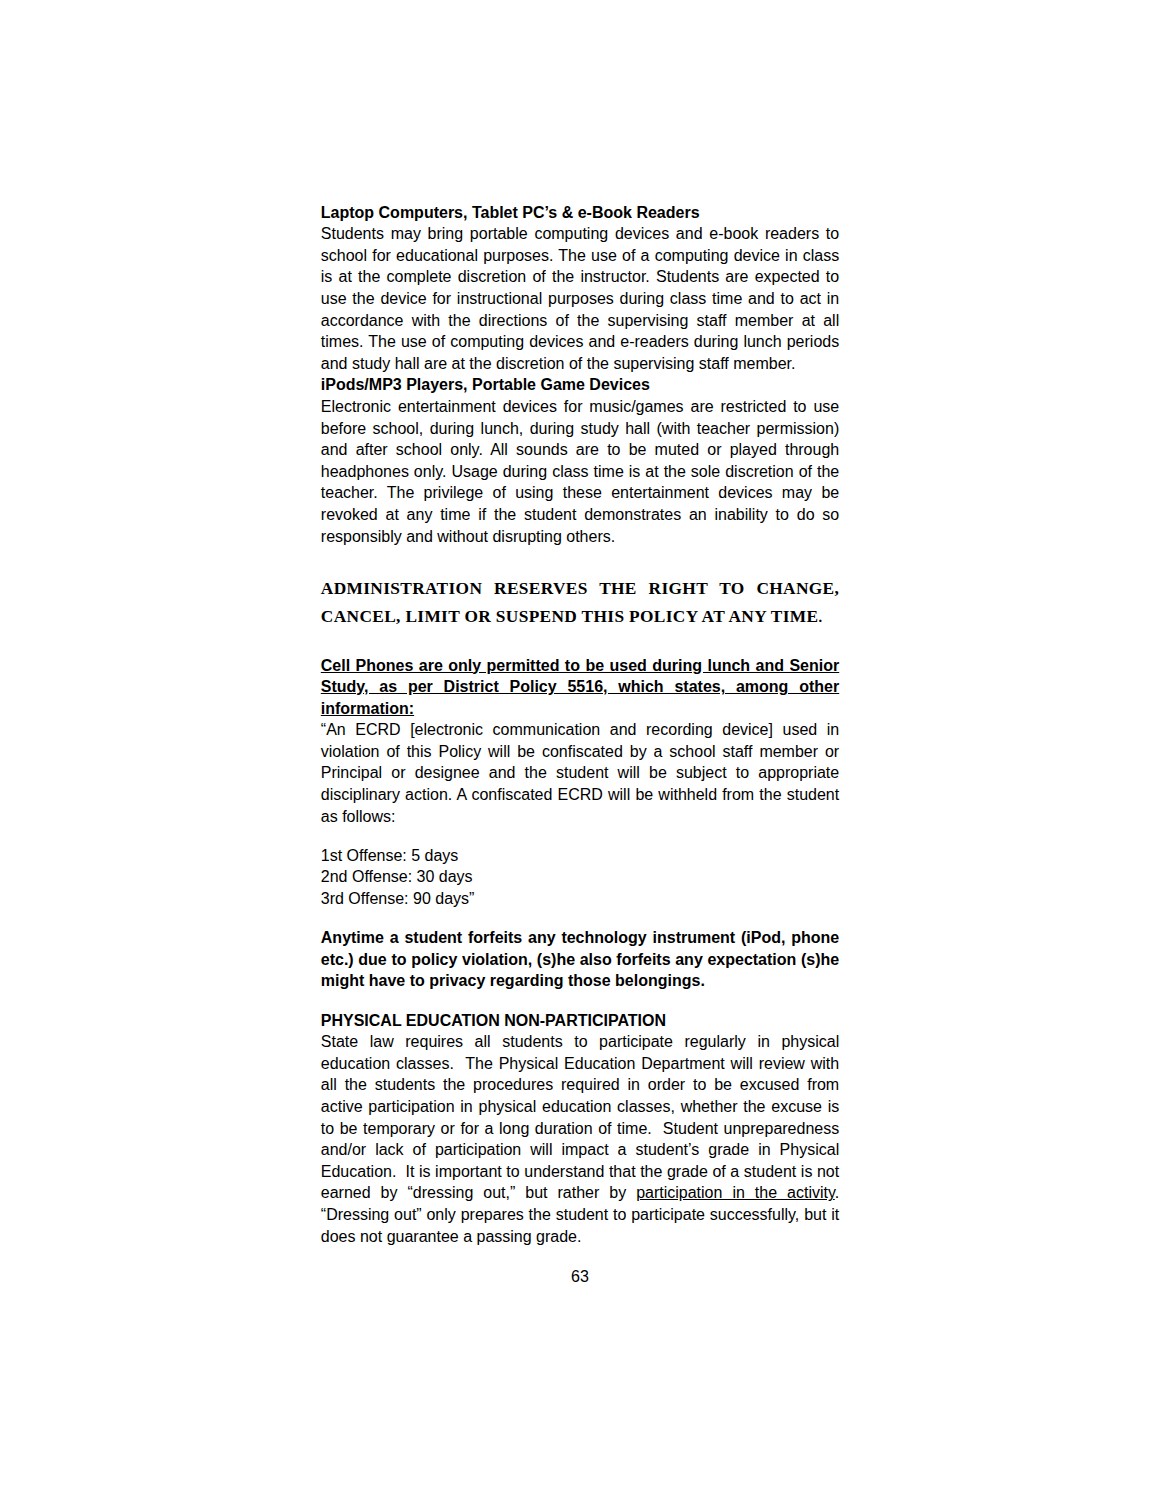Laptop Computers, Tablet PC’s & e-Book Readers
Students may bring portable computing devices and e-book readers to school for educational purposes. The use of a computing device in class is at the complete discretion of the instructor. Students are expected to use the device for instructional purposes during class time and to act in accordance with the directions of the supervising staff member at all times. The use of computing devices and e-readers during lunch periods and study hall are at the discretion of the supervising staff member.
iPods/MP3 Players, Portable Game Devices
Electronic entertainment devices for music/games are restricted to use before school, during lunch, during study hall (with teacher permission) and after school only. All sounds are to be muted or played through headphones only. Usage during class time is at the sole discretion of the teacher. The privilege of using these entertainment devices may be revoked at any time if the student demonstrates an inability to do so responsibly and without disrupting others.
ADMINISTRATION RESERVES THE RIGHT TO CHANGE, CANCEL, LIMIT OR SUSPEND THIS POLICY AT ANY TIME.
Cell Phones are only permitted to be used during lunch and Senior Study, as per District Policy 5516, which states, among other information:
“An ECRD [electronic communication and recording device] used in violation of this Policy will be confiscated by a school staff member or Principal or designee and the student will be subject to appropriate disciplinary action. A confiscated ECRD will be withheld from the student as follows:
1st Offense: 5 days
2nd Offense: 30 days
3rd Offense: 90 days”
Anytime a student forfeits any technology instrument (iPod, phone etc.) due to policy violation, (s)he also forfeits any expectation (s)he might have to privacy regarding those belongings.
PHYSICAL EDUCATION NON-PARTICIPATION
State law requires all students to participate regularly in physical education classes. The Physical Education Department will review with all the students the procedures required in order to be excused from active participation in physical education classes, whether the excuse is to be temporary or for a long duration of time. Student unpreparedness and/or lack of participation will impact a student’s grade in Physical Education. It is important to understand that the grade of a student is not earned by “dressing out,” but rather by participation in the activity. “Dressing out” only prepares the student to participate successfully, but it does not guarantee a passing grade.
63